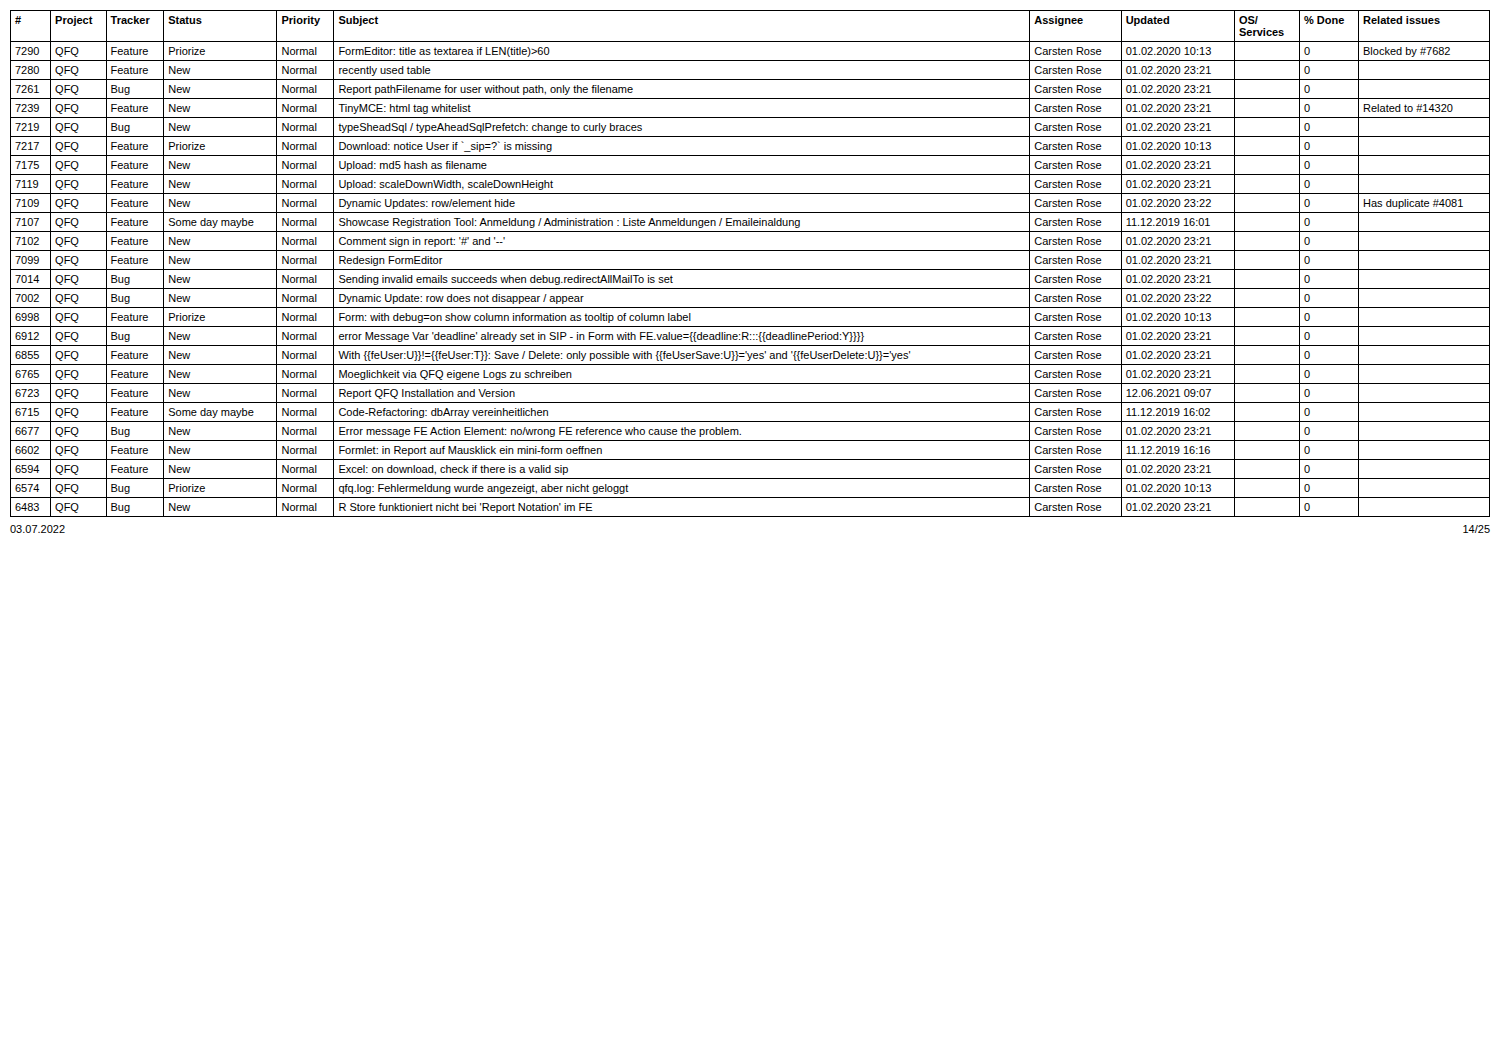| # | Project | Tracker | Status | Priority | Subject | Assignee | Updated | OS/ Services | % Done | Related issues |
| --- | --- | --- | --- | --- | --- | --- | --- | --- | --- | --- |
| 7290 | QFQ | Feature | Priorize | Normal | FormEditor: title as textarea if LEN(title)>60 | Carsten Rose | 01.02.2020 10:13 | | 0 | Blocked by #7682 |
| 7280 | QFQ | Feature | New | Normal | recently used table | Carsten Rose | 01.02.2020 23:21 | | 0 | |
| 7261 | QFQ | Bug | New | Normal | Report pathFilename for user without path, only the filename | Carsten Rose | 01.02.2020 23:21 | | 0 | |
| 7239 | QFQ | Feature | New | Normal | TinyMCE: html tag whitelist | Carsten Rose | 01.02.2020 23:21 | | 0 | Related to #14320 |
| 7219 | QFQ | Bug | New | Normal | typeSheadSql / typeAheadSqlPrefetch: change to curly braces | Carsten Rose | 01.02.2020 23:21 | | 0 | |
| 7217 | QFQ | Feature | Priorize | Normal | Download: notice User if `_sip=?` is missing | Carsten Rose | 01.02.2020 10:13 | | 0 | |
| 7175 | QFQ | Feature | New | Normal | Upload: md5 hash as filename | Carsten Rose | 01.02.2020 23:21 | | 0 | |
| 7119 | QFQ | Feature | New | Normal | Upload: scaleDownWidth, scaleDownHeight | Carsten Rose | 01.02.2020 23:21 | | 0 | |
| 7109 | QFQ | Feature | New | Normal | Dynamic Updates: row/element hide | Carsten Rose | 01.02.2020 23:22 | | 0 | Has duplicate #4081 |
| 7107 | QFQ | Feature | Some day maybe | Normal | Showcase Registration Tool: Anmeldung / Administration : Liste Anmeldungen / Emaileinaldung | Carsten Rose | 11.12.2019 16:01 | | 0 | |
| 7102 | QFQ | Feature | New | Normal | Comment sign in report: '#' and '--' | Carsten Rose | 01.02.2020 23:21 | | 0 | |
| 7099 | QFQ | Feature | New | Normal | Redesign FormEditor | Carsten Rose | 01.02.2020 23:21 | | 0 | |
| 7014 | QFQ | Bug | New | Normal | Sending invalid emails succeeds when debug.redirectAllMailTo is set | Carsten Rose | 01.02.2020 23:21 | | 0 | |
| 7002 | QFQ | Bug | New | Normal | Dynamic Update: row does not disappear / appear | Carsten Rose | 01.02.2020 23:22 | | 0 | |
| 6998 | QFQ | Feature | Priorize | Normal | Form: with debug=on show column information as tooltip of column label | Carsten Rose | 01.02.2020 10:13 | | 0 | |
| 6912 | QFQ | Bug | New | Normal | error Message Var 'deadline' already set in SIP - in Form with FE.value={{deadline:R:::{{deadlinePeriod:Y}}}} | Carsten Rose | 01.02.2020 23:21 | | 0 | |
| 6855 | QFQ | Feature | New | Normal | With {{feUser:U}}!={{feUser:T}}: Save / Delete: only possible with {{feUserSave:U}}='yes' and '{{feUserDelete:U}}='yes' | Carsten Rose | 01.02.2020 23:21 | | 0 | |
| 6765 | QFQ | Feature | New | Normal | Moeglichkeit via QFQ eigene Logs zu schreiben | Carsten Rose | 01.02.2020 23:21 | | 0 | |
| 6723 | QFQ | Feature | New | Normal | Report QFQ Installation and Version | Carsten Rose | 12.06.2021 09:07 | | 0 | |
| 6715 | QFQ | Feature | Some day maybe | Normal | Code-Refactoring: dbArray vereinheitlichen | Carsten Rose | 11.12.2019 16:02 | | 0 | |
| 6677 | QFQ | Bug | New | Normal | Error message FE Action Element: no/wrong FE reference who cause the problem. | Carsten Rose | 01.02.2020 23:21 | | 0 | |
| 6602 | QFQ | Feature | New | Normal | Formlet: in Report auf Mausklick ein mini-form oeffnen | Carsten Rose | 11.12.2019 16:16 | | 0 | |
| 6594 | QFQ | Feature | New | Normal | Excel: on download, check if there is a valid sip | Carsten Rose | 01.02.2020 23:21 | | 0 | |
| 6574 | QFQ | Bug | Priorize | Normal | qfq.log: Fehlermeldung wurde angezeigt, aber nicht geloggt | Carsten Rose | 01.02.2020 10:13 | | 0 | |
| 6483 | QFQ | Bug | New | Normal | R Store funktioniert nicht bei 'Report Notation' im FE | Carsten Rose | 01.02.2020 23:21 | | 0 | |
03.07.2022 14/25